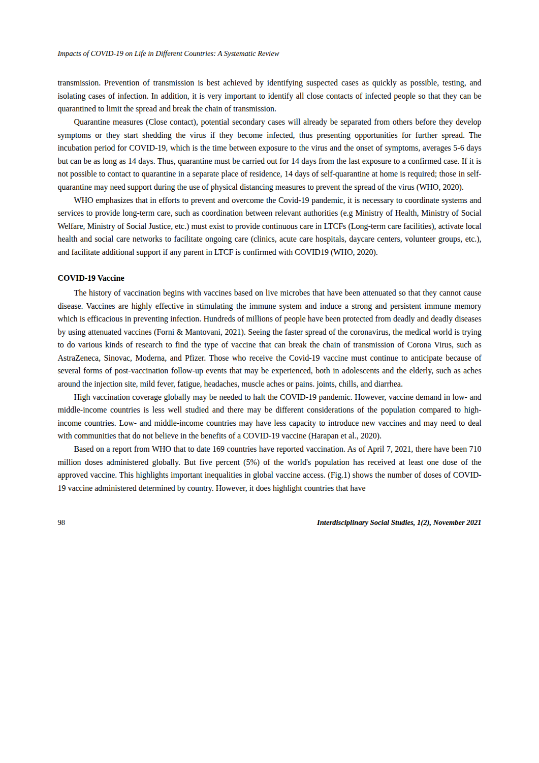Impacts of COVID-19 on Life in Different Countries: A Systematic Review
transmission. Prevention of transmission is best achieved by identifying suspected cases as quickly as possible, testing, and isolating cases of infection. In addition, it is very important to identify all close contacts of infected people so that they can be quarantined to limit the spread and break the chain of transmission.
Quarantine measures (Close contact), potential secondary cases will already be separated from others before they develop symptoms or they start shedding the virus if they become infected, thus presenting opportunities for further spread. The incubation period for COVID-19, which is the time between exposure to the virus and the onset of symptoms, averages 5-6 days but can be as long as 14 days. Thus, quarantine must be carried out for 14 days from the last exposure to a confirmed case. If it is not possible to contact to quarantine in a separate place of residence, 14 days of self-quarantine at home is required; those in self-quarantine may need support during the use of physical distancing measures to prevent the spread of the virus (WHO, 2020).
WHO emphasizes that in efforts to prevent and overcome the Covid-19 pandemic, it is necessary to coordinate systems and services to provide long-term care, such as coordination between relevant authorities (e.g Ministry of Health, Ministry of Social Welfare, Ministry of Social Justice, etc.) must exist to provide continuous care in LTCFs (Long-term care facilities), activate local health and social care networks to facilitate ongoing care (clinics, acute care hospitals, daycare centers, volunteer groups, etc.), and facilitate additional support if any parent in LTCF is confirmed with COVID19 (WHO, 2020).
COVID-19 Vaccine
The history of vaccination begins with vaccines based on live microbes that have been attenuated so that they cannot cause disease. Vaccines are highly effective in stimulating the immune system and induce a strong and persistent immune memory which is efficacious in preventing infection. Hundreds of millions of people have been protected from deadly and deadly diseases by using attenuated vaccines (Forni & Mantovani, 2021). Seeing the faster spread of the coronavirus, the medical world is trying to do various kinds of research to find the type of vaccine that can break the chain of transmission of Corona Virus, such as AstraZeneca, Sinovac, Moderna, and Pfizer. Those who receive the Covid-19 vaccine must continue to anticipate because of several forms of post-vaccination follow-up events that may be experienced, both in adolescents and the elderly, such as aches around the injection site, mild fever, fatigue, headaches, muscle aches or pains. joints, chills, and diarrhea.
High vaccination coverage globally may be needed to halt the COVID-19 pandemic. However, vaccine demand in low- and middle-income countries is less well studied and there may be different considerations of the population compared to high-income countries. Low- and middle-income countries may have less capacity to introduce new vaccines and may need to deal with communities that do not believe in the benefits of a COVID-19 vaccine (Harapan et al., 2020).
Based on a report from WHO that to date 169 countries have reported vaccination. As of April 7, 2021, there have been 710 million doses administered globally. But five percent (5%) of the world's population has received at least one dose of the approved vaccine. This highlights important inequalities in global vaccine access. (Fig.1) shows the number of doses of COVID-19 vaccine administered determined by country. However, it does highlight countries that have
98 Interdisciplinary Social Studies, 1(2), November 2021